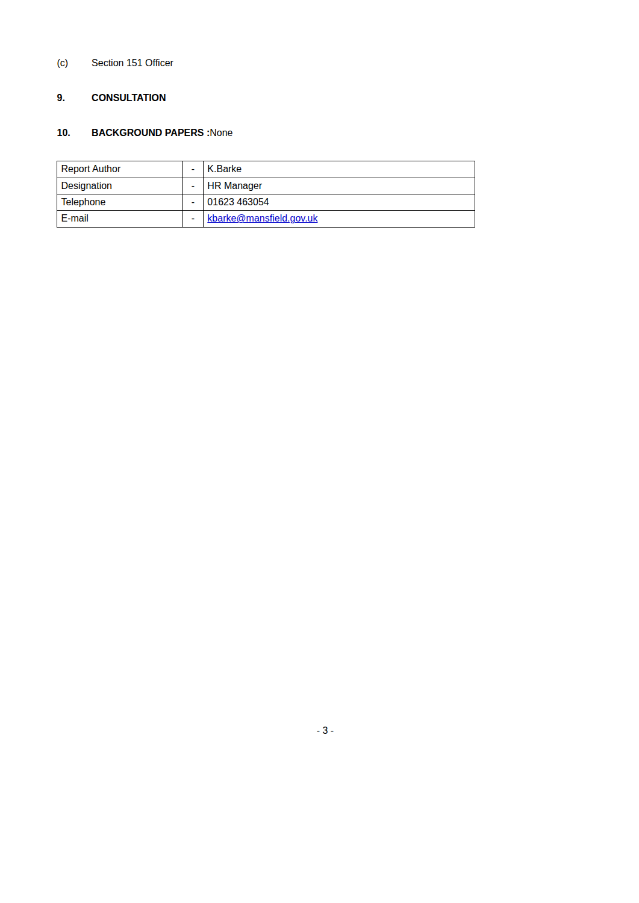(c) Section 151 Officer
9. CONSULTATION
10. BACKGROUND PAPERS : None
| Report Author | - | K.Barke |
| Designation | - | HR Manager |
| Telephone | - | 01623 463054 |
| E-mail | - | kbarke@mansfield.gov.uk |
- 3 -